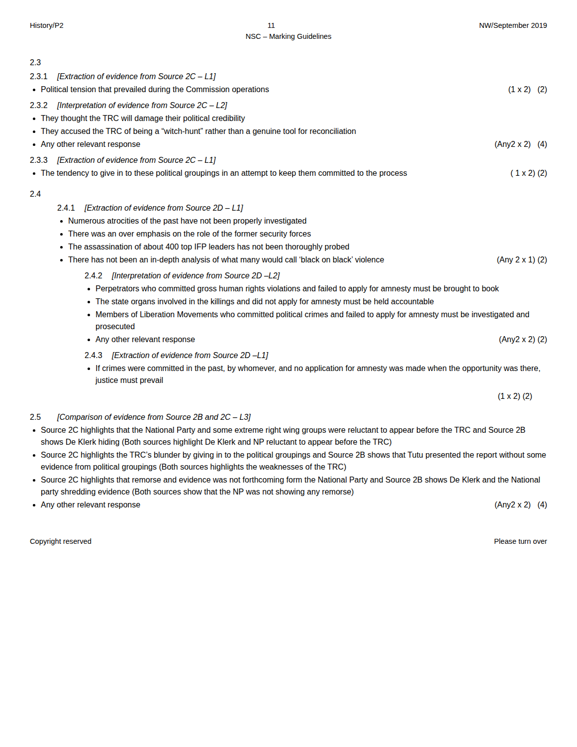History/P2 11 NW/September 2019
NSC – Marking Guidelines
2.3
2.3.1
[Extraction of evidence from Source 2C – L1]
Political tension that prevailed during the Commission operations (1 x 2) (2)
2.3.2
[Interpretation of evidence from Source 2C – L2]
They thought the TRC will damage their political credibility
They accused the TRC of being a “witch-hunt” rather than a genuine tool for reconciliation
Any other relevant response (Any2 x 2) (4)
2.3.3
[Extraction of evidence from Source 2C – L1]
The tendency to give in to these political groupings in an attempt to keep them committed to the process ( 1 x 2) (2)
2.4
2.4.1
[Extraction of evidence from Source 2D – L1]
Numerous atrocities of the past have not been properly investigated
There was an over emphasis on the role of the former security forces
The assassination of about 400 top IFP leaders has not been thoroughly probed
There has not been an in-depth analysis of what many would call ‘black on black’ violence (Any 2 x 1) (2)
2.4.2
[Interpretation of evidence from Source 2D –L2]
Perpetrators who committed gross human rights violations and failed to apply for amnesty must be brought to book
The state organs involved in the killings and did not apply for amnesty must be held accountable
Members of Liberation Movements who committed political crimes and failed to apply for amnesty must be investigated and prosecuted
Any other relevant response (Any2 x 2) (2)
2.4.3
[Extraction of evidence from Source 2D –L1]
If crimes were committed in the past, by whomever, and no application for amnesty was made when the opportunity was there, justice must prevail
(1 x 2) (2)
2.5
[Comparison of evidence from Source 2B and 2C – L3]
Source 2C highlights that the National Party and some extreme right wing groups were reluctant to appear before the TRC and Source 2B shows De Klerk hiding (Both sources highlight De Klerk and NP reluctant to appear before the TRC)
Source 2C highlights the TRC’s blunder by giving in to the political groupings and Source 2B shows that Tutu presented the report without some evidence from political groupings (Both sources highlights the weaknesses of the TRC)
Source 2C highlights that remorse and evidence was not forthcoming form the National Party and Source 2B shows De Klerk and the National party shredding evidence (Both sources show that the NP was not showing any remorse)
Any other relevant response (Any2 x 2) (4)
Copyright reserved Please turn over